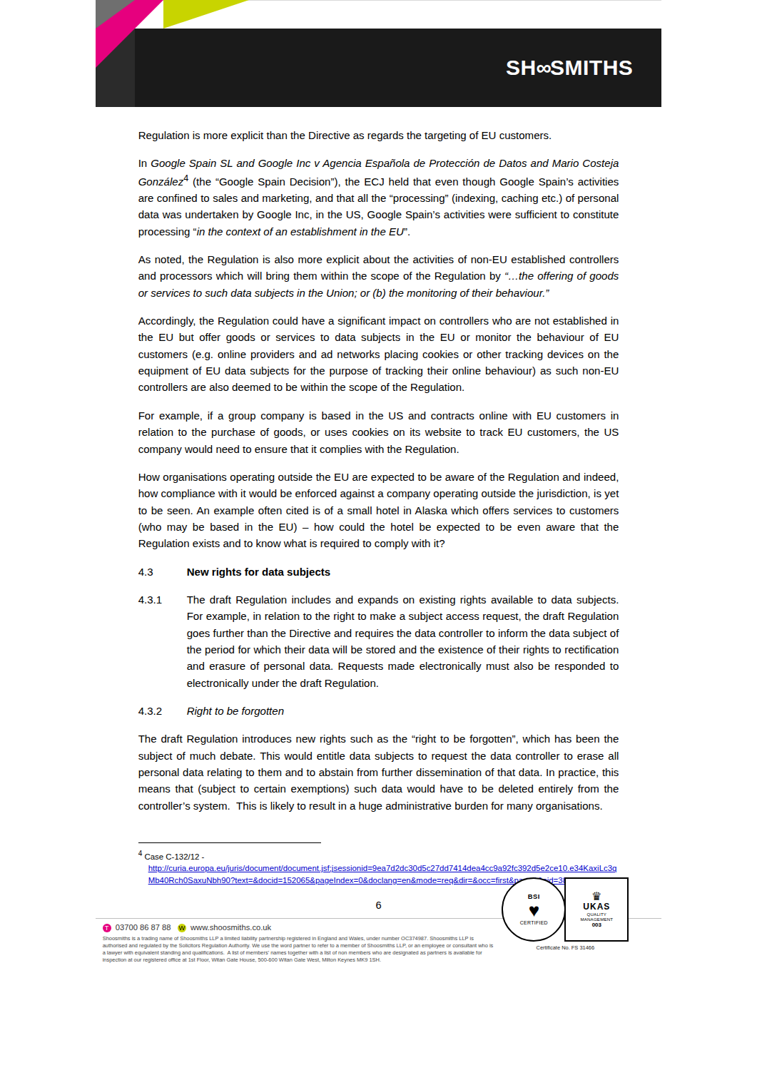SH∞SMITHS
Regulation is more explicit than the Directive as regards the targeting of EU customers.
In Google Spain SL and Google Inc v Agencia Española de Protección de Datos and Mario Costeja González4 (the “Google Spain Decision”), the ECJ held that even though Google Spain’s activities are confined to sales and marketing, and that all the “processing” (indexing, caching etc.) of personal data was undertaken by Google Inc, in the US, Google Spain’s activities were sufficient to constitute processing “in the context of an establishment in the EU”.
As noted, the Regulation is also more explicit about the activities of non-EU established controllers and processors which will bring them within the scope of the Regulation by “…the offering of goods or services to such data subjects in the Union; or (b) the monitoring of their behaviour.”
Accordingly, the Regulation could have a significant impact on controllers who are not established in the EU but offer goods or services to data subjects in the EU or monitor the behaviour of EU customers (e.g. online providers and ad networks placing cookies or other tracking devices on the equipment of EU data subjects for the purpose of tracking their online behaviour) as such non-EU controllers are also deemed to be within the scope of the Regulation.
For example, if a group company is based in the US and contracts online with EU customers in relation to the purchase of goods, or uses cookies on its website to track EU customers, the US company would need to ensure that it complies with the Regulation.
How organisations operating outside the EU are expected to be aware of the Regulation and indeed, how compliance with it would be enforced against a company operating outside the jurisdiction, is yet to be seen. An example often cited is of a small hotel in Alaska which offers services to customers (who may be based in the EU) – how could the hotel be expected to be even aware that the Regulation exists and to know what is required to comply with it?
4.3
New rights for data subjects
4.3.1
The draft Regulation includes and expands on existing rights available to data subjects. For example, in relation to the right to make a subject access request, the draft Regulation goes further than the Directive and requires the data controller to inform the data subject of the period for which their data will be stored and the existence of their rights to rectification and erasure of personal data. Requests made electronically must also be responded to electronically under the draft Regulation.
4.3.2
Right to be forgotten
The draft Regulation introduces new rights such as the “right to be forgotten”, which has been the subject of much debate. This would entitle data subjects to request the data controller to erase all personal data relating to them and to abstain from further dissemination of that data. In practice, this means that (subject to certain exemptions) such data would have to be deleted entirely from the controller’s system. This is likely to result in a huge administrative burden for many organisations.
4 Case C-132/12 -
http://curia.europa.eu/juris/document/document.jsf;jsessionid=9ea7d2dc30d5c27dd7414dea4cc9a92fc392d5e2ce10.e34KaxiLc3qMb40Rch0SaxuNbh90?text=&docid=152065&pageIndex=0&doclang=en&mode=req&dir=&occ=first&part=1&cid=380192
6
T 03700 86 87 88 W www.shoosmiths.co.uk
Shoosmiths is a trading name of Shoosmiths LLP a limited liability partnership registered in England and Wales, under number OC374987. Shoosmiths LLP is authorised and regulated by the Solicitors Regulation Authority. We use the word partner to refer to a member of Shoosmiths LLP, or an employee or consultant who is a lawyer with equivalent standing and qualifications. A list of members' names together with a list of non members who are designated as partners is available for inspection at our registered office at 1st Floor, Witan Gate House, 500-600 Witan Gate West, Milton Keynes MK9 1SH.
BSI
♥
CERTIFIED
♛
UKAS
QUALITY
MANAGEMENT
003
Certificate No. FS 31466